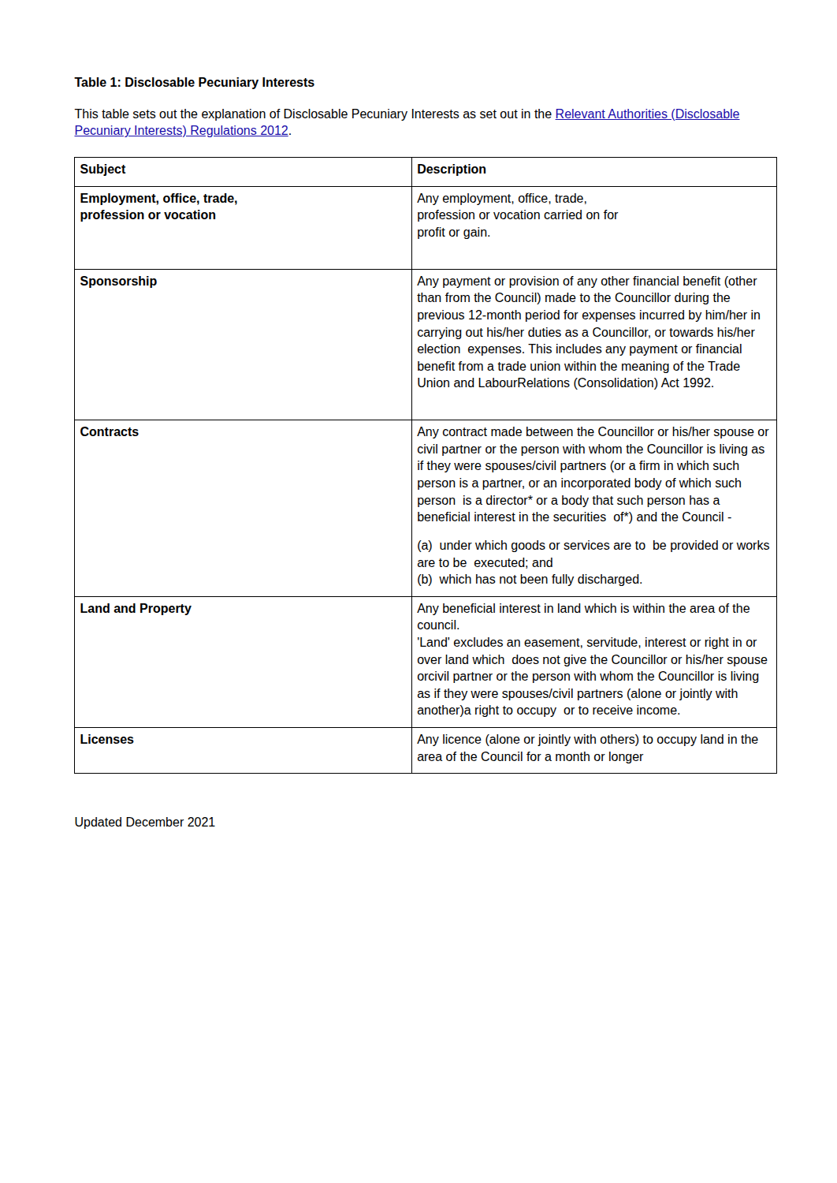Table 1: Disclosable Pecuniary Interests
This table sets out the explanation of Disclosable Pecuniary Interests as set out in the Relevant Authorities (Disclosable Pecuniary Interests) Regulations 2012.
| Subject | Description |
| --- | --- |
| Employment, office, trade, profession or vocation | Any employment, office, trade, profession or vocation carried on for profit or gain. |
| Sponsorship | Any payment or provision of any other financial benefit (other than from the Council) made to the Councillor during the previous 12-month period for expenses incurred by him/her in carrying out his/her duties as a Councillor, or towards his/her election expenses. This includes any payment or financial benefit from a trade union within the meaning of the Trade Union and LabourRelations (Consolidation) Act 1992. |
| Contracts | Any contract made between the Councillor or his/her spouse or civil partner or the person with whom the Councillor is living as if they were spouses/civil partners (or a firm in which such person is a partner, or an incorporated body of which such person is a director* or a body that such person has a beneficial interest in the securities of*) and the Council - (a) under which goods or services are to be provided or works are to be executed; and (b) which has not been fully discharged. |
| Land and Property | Any beneficial interest in land which is within the area of the council. 'Land' excludes an easement, servitude, interest or right in or over land which does not give the Councillor or his/her spouse orcivil partner or the person with whom the Councillor is living as if they were spouses/civil partners (alone or jointly with another)a right to occupy or to receive income. |
| Licenses | Any licence (alone or jointly with others) to occupy land in the area of the Council for a month or longer |
Updated December 2021